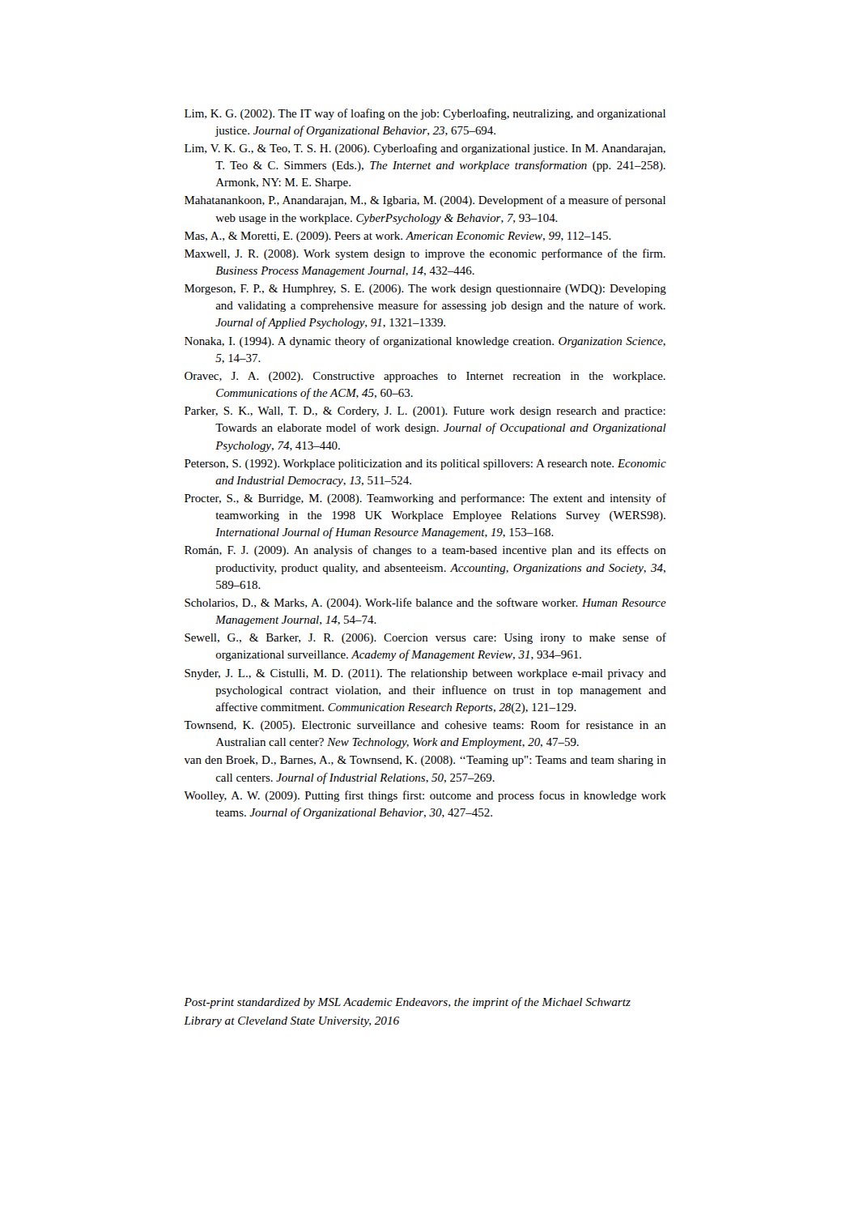Lim, K. G. (2002). The IT way of loafing on the job: Cyberloafing, neutralizing, and organizational justice. Journal of Organizational Behavior, 23, 675–694.
Lim, V. K. G., & Teo, T. S. H. (2006). Cyberloafing and organizational justice. In M. Anandarajan, T. Teo & C. Simmers (Eds.), The Internet and workplace transformation (pp. 241–258). Armonk, NY: M. E. Sharpe.
Mahatanankoon, P., Anandarajan, M., & Igbaria, M. (2004). Development of a measure of personal web usage in the workplace. CyberPsychology & Behavior, 7, 93–104.
Mas, A., & Moretti, E. (2009). Peers at work. American Economic Review, 99, 112–145.
Maxwell, J. R. (2008). Work system design to improve the economic performance of the firm. Business Process Management Journal, 14, 432–446.
Morgeson, F. P., & Humphrey, S. E. (2006). The work design questionnaire (WDQ): Developing and validating a comprehensive measure for assessing job design and the nature of work. Journal of Applied Psychology, 91, 1321–1339.
Nonaka, I. (1994). A dynamic theory of organizational knowledge creation. Organization Science, 5, 14–37.
Oravec, J. A. (2002). Constructive approaches to Internet recreation in the workplace. Communications of the ACM, 45, 60–63.
Parker, S. K., Wall, T. D., & Cordery, J. L. (2001). Future work design research and practice: Towards an elaborate model of work design. Journal of Occupational and Organizational Psychology, 74, 413–440.
Peterson, S. (1992). Workplace politicization and its political spillovers: A research note. Economic and Industrial Democracy, 13, 511–524.
Procter, S., & Burridge, M. (2008). Teamworking and performance: The extent and intensity of teamworking in the 1998 UK Workplace Employee Relations Survey (WERS98). International Journal of Human Resource Management, 19, 153–168.
Román, F. J. (2009). An analysis of changes to a team-based incentive plan and its effects on productivity, product quality, and absenteeism. Accounting, Organizations and Society, 34, 589–618.
Scholarios, D., & Marks, A. (2004). Work-life balance and the software worker. Human Resource Management Journal, 14, 54–74.
Sewell, G., & Barker, J. R. (2006). Coercion versus care: Using irony to make sense of organizational surveillance. Academy of Management Review, 31, 934–961.
Snyder, J. L., & Cistulli, M. D. (2011). The relationship between workplace e-mail privacy and psychological contract violation, and their influence on trust in top management and affective commitment. Communication Research Reports, 28(2), 121–129.
Townsend, K. (2005). Electronic surveillance and cohesive teams: Room for resistance in an Australian call center? New Technology, Work and Employment, 20, 47–59.
van den Broek, D., Barnes, A., & Townsend, K. (2008). ‘‘Teaming up": Teams and team sharing in call centers. Journal of Industrial Relations, 50, 257–269.
Woolley, A. W. (2009). Putting first things first: outcome and process focus in knowledge work teams. Journal of Organizational Behavior, 30, 427–452.
Post-print standardized by MSL Academic Endeavors, the imprint of the Michael Schwartz Library at Cleveland State University, 2016